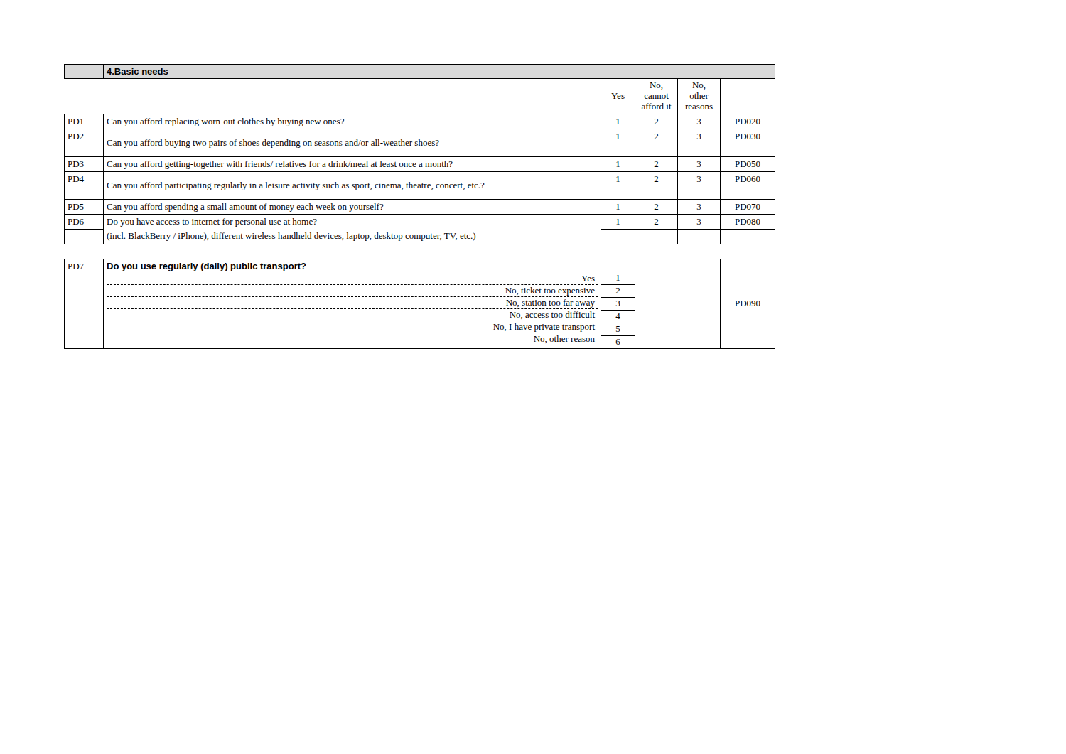| | 4.Basic needs |
| | | Yes | No, cannot afford it | No, other reasons | |
| PD1 | Can you afford replacing worn-out clothes by buying new ones? | 1 | 2 | 3 | PD020 |
| PD2 | Can you afford buying two pairs of shoes depending on seasons and/or all-weather shoes? | 1 | 2 | 3 | PD030 |
| PD3 | Can you afford getting-together with friends/ relatives for a drink/meal at least once a month? | 1 | 2 | 3 | PD050 |
| PD4 | Can you afford participating regularly in a leisure activity such as sport, cinema, theatre, concert, etc.? | 1 | 2 | 3 | PD060 |
| PD5 | Can you afford spending a small amount of money each week on yourself? | 1 | 2 | 3 | PD070 |
| PD6 | Do you have access to internet for personal use at home? | 1 | 2 | 3 | PD080 |
| | (incl. BlackBerry / iPhone), different wireless handheld devices, laptop, desktop computer, TV, etc.) | | | | |
| PD7 | Do you use regularly (daily) public transport? / Yes / / No, ticket too expensive / / No, station too far away / / No, access too difficult / / No, I have private transport / / No, other reason / | / 1 / / 2 / / 3 / / 4 / / 5 / / 6 / | | PD090 |